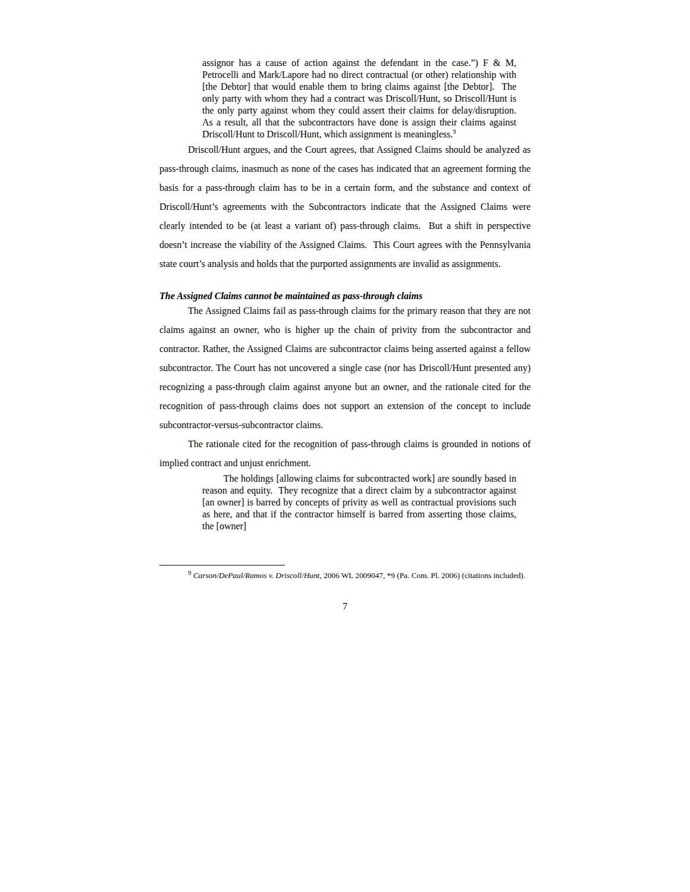assignor has a cause of action against the defendant in the case.”) F & M, Petrocelli and Mark/Lapore had no direct contractual (or other) relationship with [the Debtor] that would enable them to bring claims against [the Debtor]. The only party with whom they had a contract was Driscoll/Hunt, so Driscoll/Hunt is the only party against whom they could assert their claims for delay/disruption. As a result, all that the subcontractors have done is assign their claims against Driscoll/Hunt to Driscoll/Hunt, which assignment is meaningless.9
Driscoll/Hunt argues, and the Court agrees, that Assigned Claims should be analyzed as pass-through claims, inasmuch as none of the cases has indicated that an agreement forming the basis for a pass-through claim has to be in a certain form, and the substance and context of Driscoll/Hunt’s agreements with the Subcontractors indicate that the Assigned Claims were clearly intended to be (at least a variant of) pass-through claims. But a shift in perspective doesn’t increase the viability of the Assigned Claims. This Court agrees with the Pennsylvania state court’s analysis and holds that the purported assignments are invalid as assignments.
The Assigned Claims cannot be maintained as pass-through claims
The Assigned Claims fail as pass-through claims for the primary reason that they are not claims against an owner, who is higher up the chain of privity from the subcontractor and contractor. Rather, the Assigned Claims are subcontractor claims being asserted against a fellow subcontractor. The Court has not uncovered a single case (nor has Driscoll/Hunt presented any) recognizing a pass-through claim against anyone but an owner, and the rationale cited for the recognition of pass-through claims does not support an extension of the concept to include subcontractor-versus-subcontractor claims.
The rationale cited for the recognition of pass-through claims is grounded in notions of implied contract and unjust enrichment.
The holdings [allowing claims for subcontracted work] are soundly based in reason and equity. They recognize that a direct claim by a subcontractor against [an owner] is barred by concepts of privity as well as contractual provisions such as here, and that if the contractor himself is barred from asserting those claims, the [owner]
9 Carson/DePaul/Ramos v. Driscoll/Hunt, 2006 WL 2009047, *9 (Pa. Com. Pl. 2006) (citations included).
7